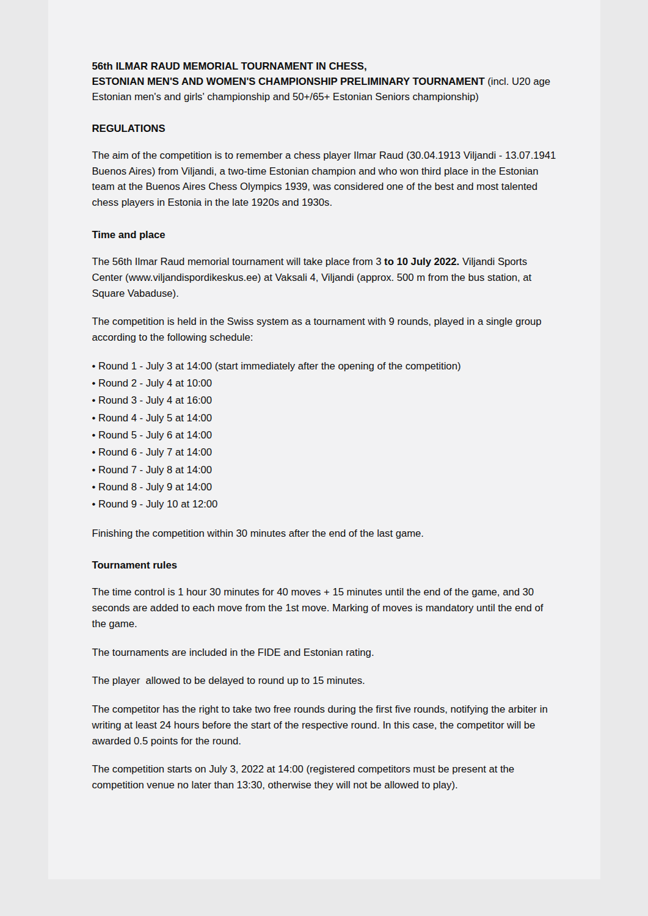56th ILMAR RAUD MEMORIAL TOURNAMENT IN CHESS,
ESTONIAN MEN'S AND WOMEN'S CHAMPIONSHIP PRELIMINARY TOURNAMENT (incl. U20 age Estonian men's and girls' championship and 50+/65+ Estonian Seniors championship)
REGULATIONS
The aim of the competition is to remember a chess player Ilmar Raud (30.04.1913 Viljandi - 13.07.1941 Buenos Aires) from Viljandi, a two-time Estonian champion and who won third place in the Estonian team at the Buenos Aires Chess Olympics 1939, was considered one of the best and most talented chess players in Estonia in the late 1920s and 1930s.
Time and place
The 56th Ilmar Raud memorial tournament will take place from 3 to 10 July 2022. Viljandi Sports Center (www.viljandispordikeskus.ee) at Vaksali 4, Viljandi (approx. 500 m from the bus station, at Square Vabaduse).
The competition is held in the Swiss system as a tournament with 9 rounds, played in a single group according to the following schedule:
Round 1 - July 3 at 14:00 (start immediately after the opening of the competition)
Round 2 - July 4 at 10:00
Round 3 - July 4 at 16:00
Round 4 - July 5 at 14:00
Round 5 - July 6 at 14:00
Round 6 - July 7 at 14:00
Round 7 - July 8 at 14:00
Round 8 - July 9 at 14:00
Round 9 - July 10 at 12:00
Finishing the competition within 30 minutes after the end of the last game.
Tournament rules
The time control is 1 hour 30 minutes for 40 moves + 15 minutes until the end of the game, and 30 seconds are added to each move from the 1st move. Marking of moves is mandatory until the end of the game.
The tournaments are included in the FIDE and Estonian rating.
The player allowed to be delayed to round up to 15 minutes.
The competitor has the right to take two free rounds during the first five rounds, notifying the arbiter in writing at least 24 hours before the start of the respective round. In this case, the competitor will be awarded 0.5 points for the round.
The competition starts on July 3, 2022 at 14:00 (registered competitors must be present at the competition venue no later than 13:30, otherwise they will not be allowed to play).